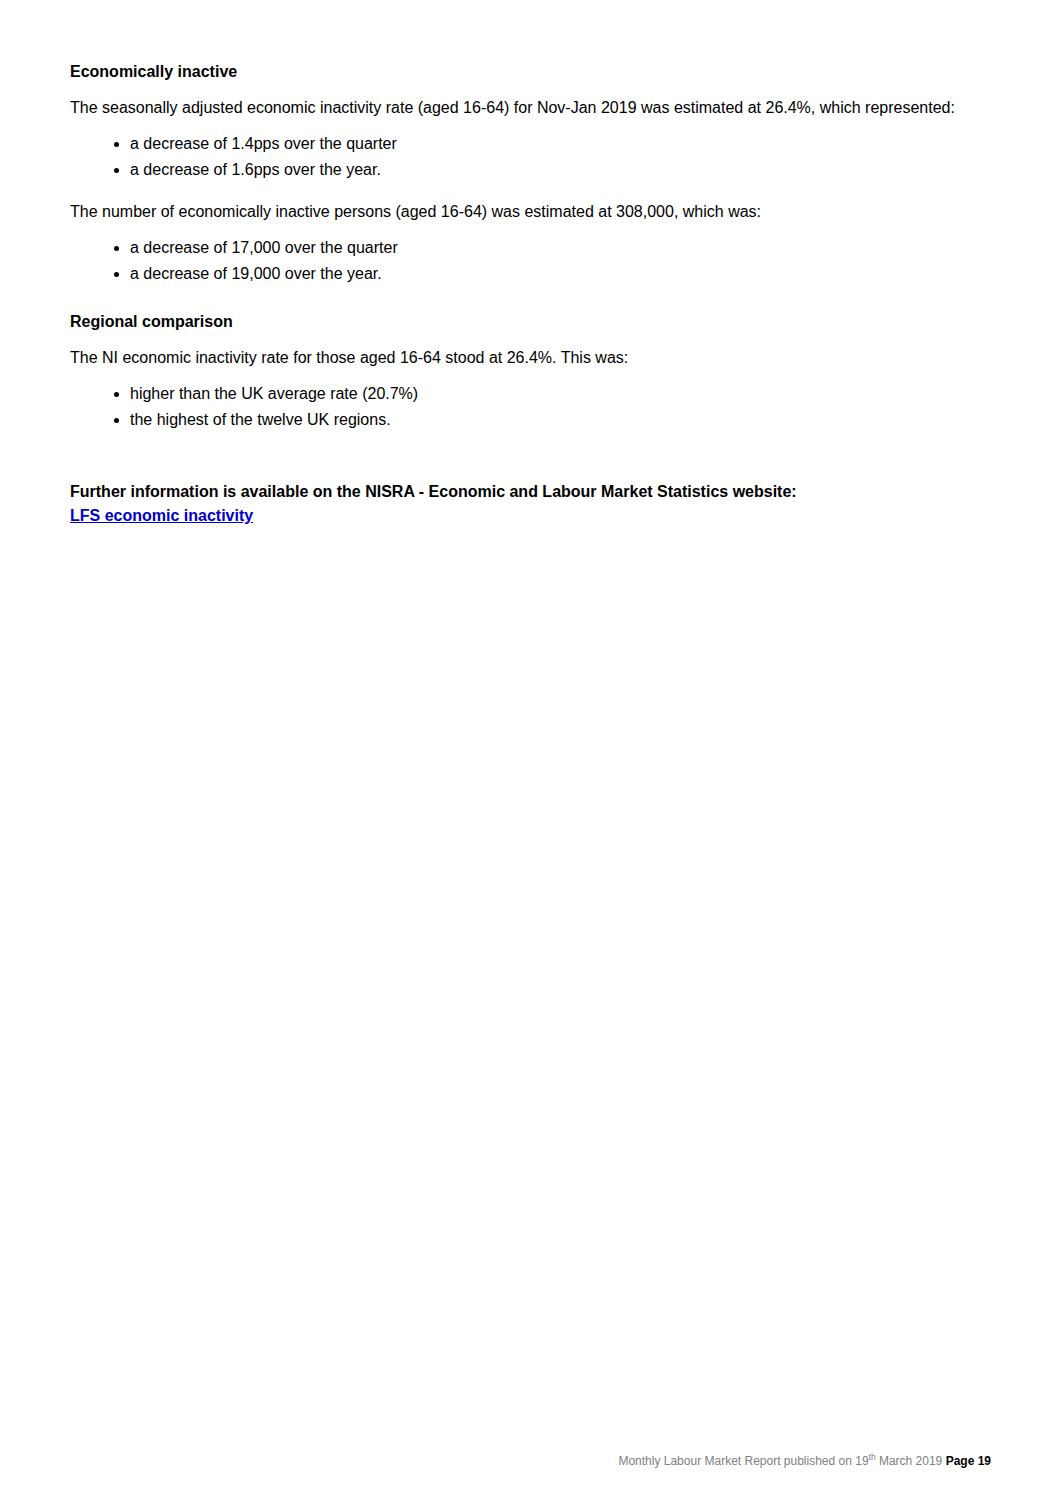Economically inactive
The seasonally adjusted economic inactivity rate (aged 16-64) for Nov-Jan 2019 was estimated at 26.4%, which represented:
a decrease of 1.4pps over the quarter
a decrease of 1.6pps over the year.
The number of economically inactive persons (aged 16-64) was estimated at 308,000, which was:
a decrease of 17,000 over the quarter
a decrease of 19,000 over the year.
Regional comparison
The NI economic inactivity rate for those aged 16-64 stood at 26.4%. This was:
higher than the UK average rate (20.7%)
the highest of the twelve UK regions.
Further information is available on the NISRA - Economic and Labour Market Statistics website:
LFS economic inactivity
Monthly Labour Market Report published on 19th March 2019 Page 19